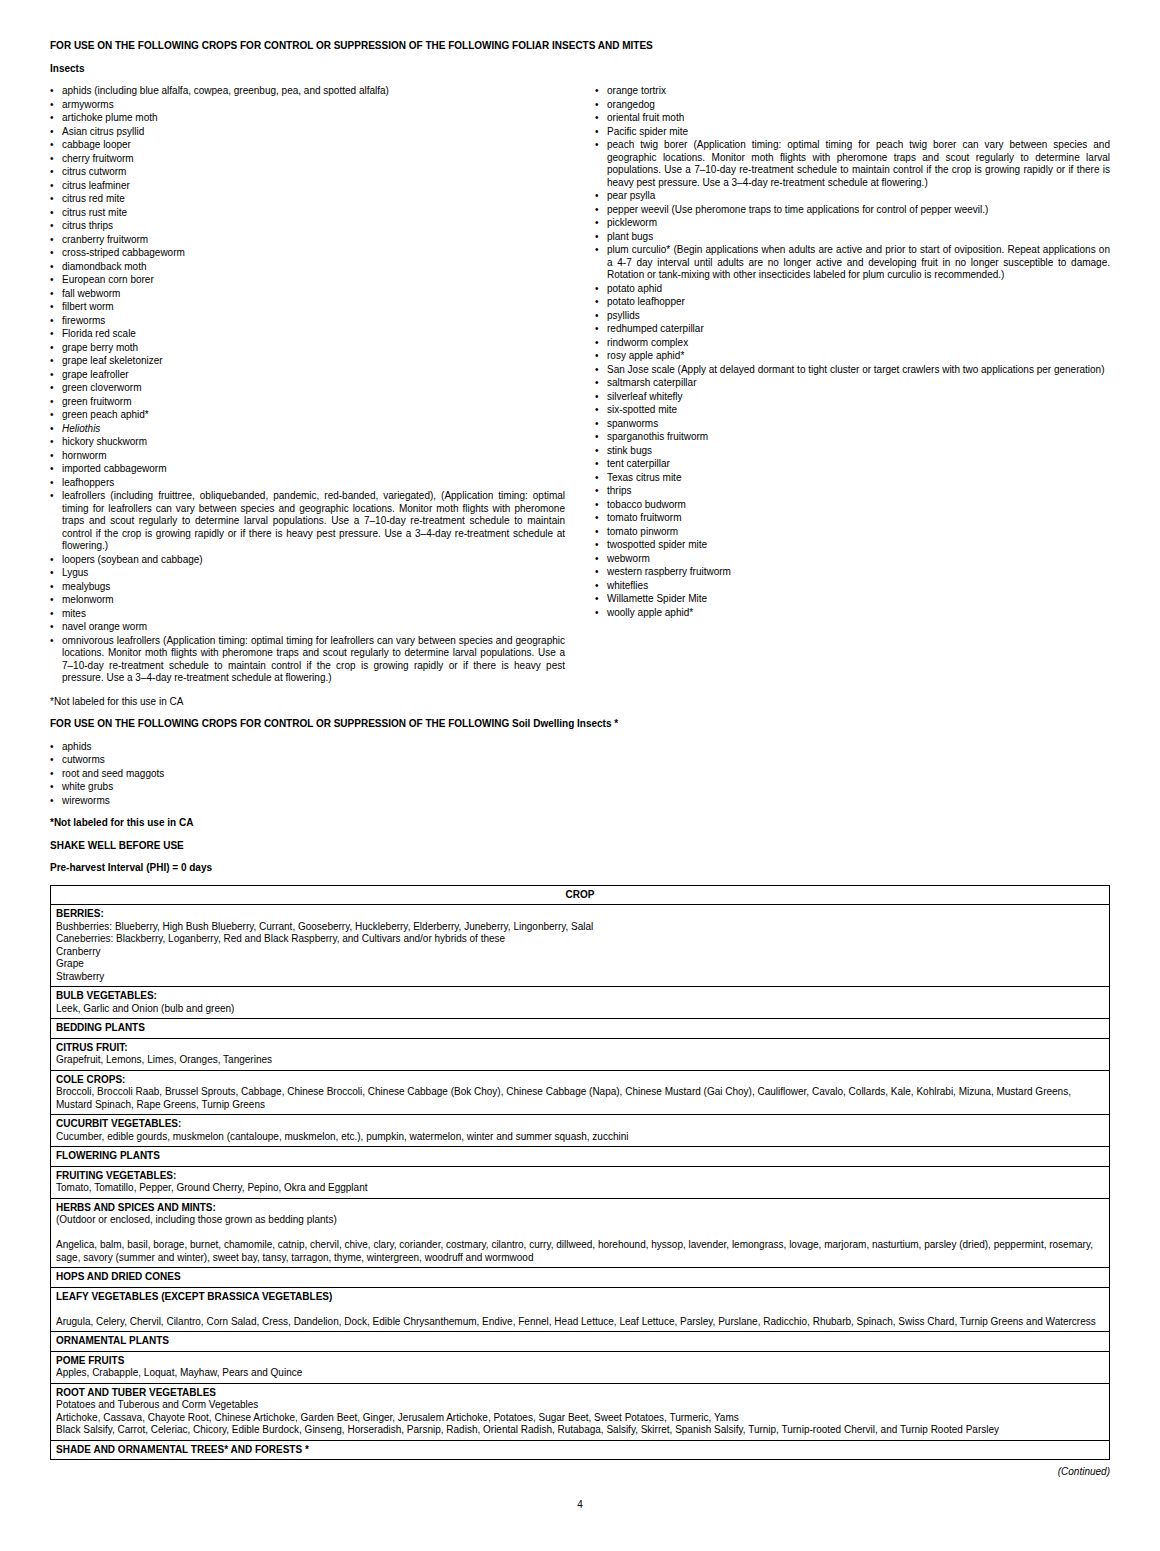For use on the following crops for control or suppression of the following foliar insects and mites
Insects
aphids (including blue alfalfa, cowpea, greenbug, pea, and spotted alfalfa)
armyworms
artichoke plume moth
Asian citrus psyllid
cabbage looper
cherry fruitworm
citrus cutworm
citrus leafminer
citrus red mite
citrus rust mite
citrus thrips
cranberry fruitworm
cross-striped cabbageworm
diamondback moth
European corn borer
fall webworm
filbert worm
fireworms
Florida red scale
grape berry moth
grape leaf skeletonizer
grape leafroller
green cloverworm
green fruitworm
green peach aphid*
Heliothis
hickory shuckworm
hornworm
imported cabbageworm
leafhoppers
leafrollers (including fruittree, obliquebanded, pandemic, red-banded, variegated), (Application timing: optimal timing for leafrollers can vary between species and geographic locations. Monitor moth flights with pheromone traps and scout regularly to determine larval populations. Use a 7–10-day re-treatment schedule to maintain control if the crop is growing rapidly or if there is heavy pest pressure. Use a 3–4-day re-treatment schedule at flowering.)
loopers (soybean and cabbage)
Lygus
mealybugs
melonworm
mites
navel orange worm
omnivorous leafrollers (Application timing: optimal timing for leafrollers can vary between species and geographic locations. Monitor moth flights with pheromone traps and scout regularly to determine larval populations. Use a 7–10-day re-treatment schedule to maintain control if the crop is growing rapidly or if there is heavy pest pressure. Use a 3–4-day re-treatment schedule at flowering.)
orange tortrix
orangedog
oriental fruit moth
Pacific spider mite
peach twig borer (Application timing: optimal timing for peach twig borer can vary between species and geographic locations. Monitor moth flights with pheromone traps and scout regularly to determine larval populations. Use a 7–10-day re-treatment schedule to maintain control if the crop is growing rapidly or if there is heavy pest pressure. Use a 3–4-day re-treatment schedule at flowering.)
pear psylla
pepper weevil (Use pheromone traps to time applications for control of pepper weevil.)
pickleworm
plant bugs
plum curculio* (Begin applications when adults are active and prior to start of oviposition. Repeat applications on a 4-7 day interval until adults are no longer active and developing fruit in no longer susceptible to damage. Rotation or tank-mixing with other insecticides labeled for plum curculio is recommended.)
potato aphid
potato leafhopper
psyllids
redhumped caterpillar
rindworm complex
rosy apple aphid*
San Jose scale (Apply at delayed dormant to tight cluster or target crawlers with two applications per generation)
saltmarsh caterpillar
silverleaf whitefly
six-spotted mite
spanworms
sparganothis fruitworm
stink bugs
tent caterpillar
Texas citrus mite
thrips
tobacco budworm
tomato fruitworm
tomato pinworm
twospotted spider mite
webworm
western raspberry fruitworm
whiteflies
Willamette Spider Mite
woolly apple aphid*
*Not labeled for this use in CA
FOR USE ON THE FOLLOWING CROPS FOR CONTROL OR SUPPRESSION OF THE FOLLOWING Soil Dwelling Insects *
aphids
cutworms
root and seed maggots
white grubs
wireworms
*Not labeled for this use in CA
SHAKE WELL BEFORE USE
Pre-harvest Interval (PHI) = 0 days
| CROP |
| BERRIES: Bushberries: Blueberry, High Bush Blueberry, Currant, Gooseberry, Huckleberry, Elderberry, Juneberry, Lingonberry, Salal Caneberries: Blackberry, Loganberry, Red and Black Raspberry, and Cultivars and/or hybrids of these Cranberry Grape Strawberry |
| BULB VEGETABLES: Leek, Garlic and Onion (bulb and green) |
| BEDDING PLANTS |
| CITRUS FRUIT: Grapefruit, Lemons, Limes, Oranges, Tangerines |
| COLE CROPS: Broccoli, Broccoli Raab, Brussel Sprouts, Cabbage, Chinese Broccoli, Chinese Cabbage (Bok Choy), Chinese Cabbage (Napa), Chinese Mustard (Gai Choy), Cauliflower, Cavalo, Collards, Kale, Kohlrabi, Mizuna, Mustard Greens, Mustard Spinach, Rape Greens, Turnip Greens |
| CUCURBIT VEGETABLES: Cucumber, edible gourds, muskmelon (cantaloupe, muskmelon, etc.), pumpkin, watermelon, winter and summer squash, zucchini |
| FLOWERING PLANTS |
| FRUITING VEGETABLES: Tomato, Tomatillo, Pepper, Ground Cherry, Pepino, Okra and Eggplant |
| HERBS AND SPICES AND MINTS: (Outdoor or enclosed, including those grown as bedding plants) Angelica, balm, basil, borage, burnet, chamomile, catnip, chervil, chive, clary, coriander, costmary, cilantro, curry, dillweed, horehound, hyssop, lavender, lemongrass, lovage, marjoram, nasturtium, parsley (dried), peppermint, rosemary, sage, savory (summer and winter), sweet bay, tansy, tarragon, thyme, wintergreen, woodruff and wormwood |
| HOPS AND DRIED CONES |
| LEAFY VEGETABLES (EXCEPT BRASSICA VEGETABLES) Arugula, Celery, Chervil, Cilantro, Corn Salad, Cress, Dandelion, Dock, Edible Chrysanthemum, Endive, Fennel, Head Lettuce, Leaf Lettuce, Parsley, Purslane, Radicchio, Rhubarb, Spinach, Swiss Chard, Turnip Greens and Watercress |
| ORNAMENTAL PLANTS |
| POME FRUITS Apples, Crabapple, Loquat, Mayhaw, Pears and Quince |
| ROOT AND TUBER VEGETABLES Potatoes and Tuberous and Corm Vegetables Artichoke, Cassava, Chayote Root, Chinese Artichoke, Garden Beet, Ginger, Jerusalem Artichoke, Potatoes, Sugar Beet, Sweet Potatoes, Turmeric, Yams Black Salsify, Carrot, Celeriac, Chicory, Edible Burdock, Ginseng, Horseradish, Parsnip, Radish, Oriental Radish, Rutabaga, Salsify, Skirret, Spanish Salsify, Turnip, Turnip-rooted Chervil, and Turnip Rooted Parsley |
| SHADE AND ORNAMENTAL TREES* AND FORESTS * |
(Continued)
4